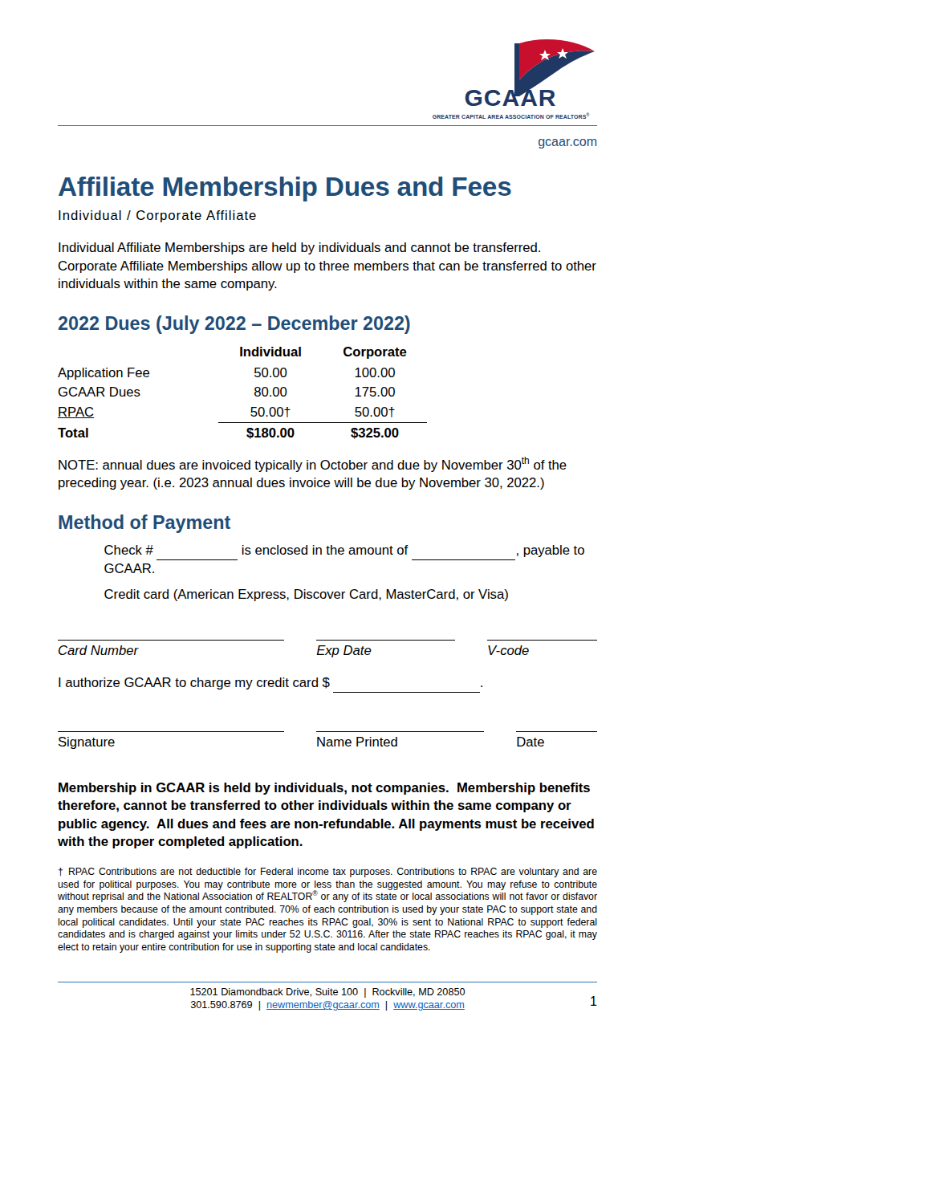GCAAR
GREATER CAPITAL AREA ASSOCIATION OF REALTORS®
gcaar.com
Affiliate Membership Dues and Fees
Individual / Corporate Affiliate
Individual Affiliate Memberships are held by individuals and cannot be transferred. Corporate Affiliate Memberships allow up to three members that can be transferred to other individuals within the same company.
2022 Dues (July 2022 – December 2022)
| | Individual | Corporate |
| --- | --- | --- |
| Application Fee | 50.00 | 100.00 |
| GCAAR Dues | 80.00 | 175.00 |
| RPAC | 50.00 † | 50.00 † |
| Total | $180.00 | $325.00 |
NOTE: annual dues are invoiced typically in October and due by November 30th of the preceding year. (i.e. 2023 annual dues invoice will be due by November 30, 2022.)
Method of Payment
Check # is enclosed in the amount of , payable to GCAAR.
Credit card (American Express, Discover Card, MasterCard, or Visa)
| Card Number | | Exp Date | | V-code |
I authorize GCAAR to charge my credit card $ .
| Signature | | Name Printed | | Date |
Membership in GCAAR is held by individuals, not companies. Membership benefits therefore, cannot be transferred to other individuals within the same company or public agency. All dues and fees are non-refundable. All payments must be received with the proper completed application.
† RPAC Contributions are not deductible for Federal income tax purposes. Contributions to RPAC are voluntary and are used for political purposes. You may contribute more or less than the suggested amount. You may refuse to contribute without reprisal and the National Association of REALTOR® or any of its state or local associations will not favor or disfavor any members because of the amount contributed. 70% of each contribution is used by your state PAC to support state and local political candidates. Until your state PAC reaches its RPAC goal, 30% is sent to National RPAC to support federal candidates and is charged against your limits under 52 U.S.C. 30116. After the state RPAC reaches its RPAC goal, it may elect to retain your entire contribution for use in supporting state and local candidates.
15201 Diamondback Drive, Suite 100 | Rockville, MD 20850
301.590.8769 | newmember@gcaar.com | www.gcaar.com
1